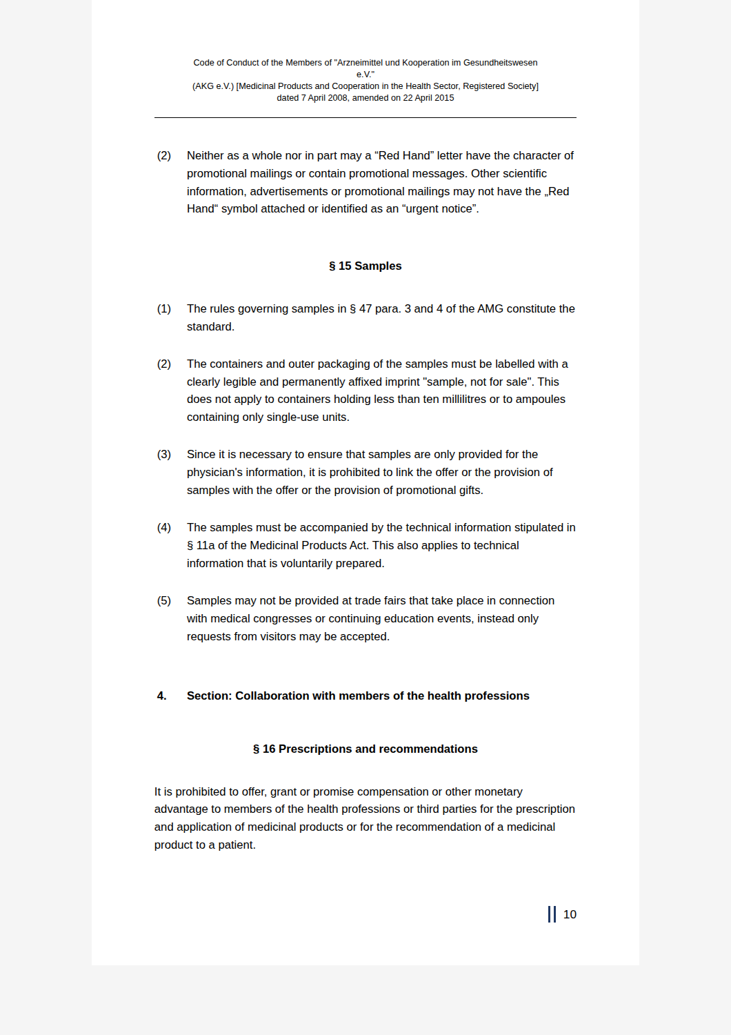Code of Conduct of the Members of "Arzneimittel und Kooperation im Gesundheitswesen e.V."
(AKG e.V.) [Medicinal Products and Cooperation in the Health Sector, Registered Society]
dated 7 April 2008, amended on 22 April 2015
(2) Neither as a whole nor in part may a “Red Hand” letter have the character of promotional mailings or contain promotional messages. Other scientific information, advertisements or promotional mailings may not have the „Red Hand“ symbol attached or identified as an “urgent notice”.
§ 15 Samples
(1) The rules governing samples in § 47 para. 3 and 4 of the AMG constitute the standard.
(2) The containers and outer packaging of the samples must be labelled with a clearly legible and permanently affixed imprint "sample, not for sale". This does not apply to containers holding less than ten millilitres or to ampoules containing only single-use units.
(3) Since it is necessary to ensure that samples are only provided for the physician's information, it is prohibited to link the offer or the provision of samples with the offer or the provision of promotional gifts.
(4) The samples must be accompanied by the technical information stipulated in § 11a of the Medicinal Products Act. This also applies to technical information that is voluntarily prepared.
(5) Samples may not be provided at trade fairs that take place in connection with medical congresses or continuing education events, instead only requests from visitors may be accepted.
4. Section: Collaboration with members of the health professions
§ 16 Prescriptions and recommendations
It is prohibited to offer, grant or promise compensation or other monetary advantage to members of the health professions or third parties for the prescription and application of medicinal products or for the recommendation of a medicinal product to a patient.
10